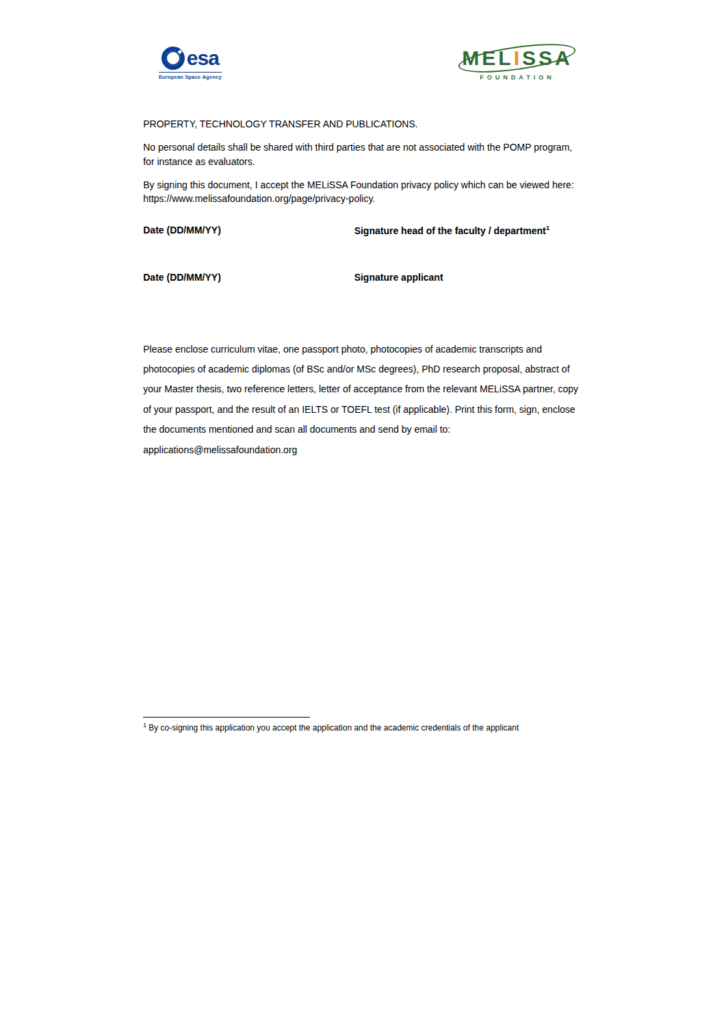esa
European Space Agency
MELISSA
FOUNDATION
Property, technology transfer and publications.
No personal details shall be shared with third parties that are not associated with the POMP program, for instance as evaluators.
By signing this document, I accept the MELiSSA Foundation privacy policy which can be viewed here:
https://www.melissafoundation.org/page/privacy-policy.
Date (DD/MM/YY)
Signature head of the faculty / department1
Date (DD/MM/YY)
Signature applicant
Please enclose curriculum vitae, one passport photo, photocopies of academic transcripts and photocopies of academic diplomas (of BSc and/or MSc degrees), PhD research proposal, abstract of your Master thesis, two reference letters, letter of acceptance from the relevant MELiSSA partner, copy of your passport, and the result of an IELTS or TOEFL test (if applicable). Print this form, sign, enclose the documents mentioned and scan all documents and send by email to: applications@melissafoundation.org
1 By co-signing this application you accept the application and the academic credentials of the applicant